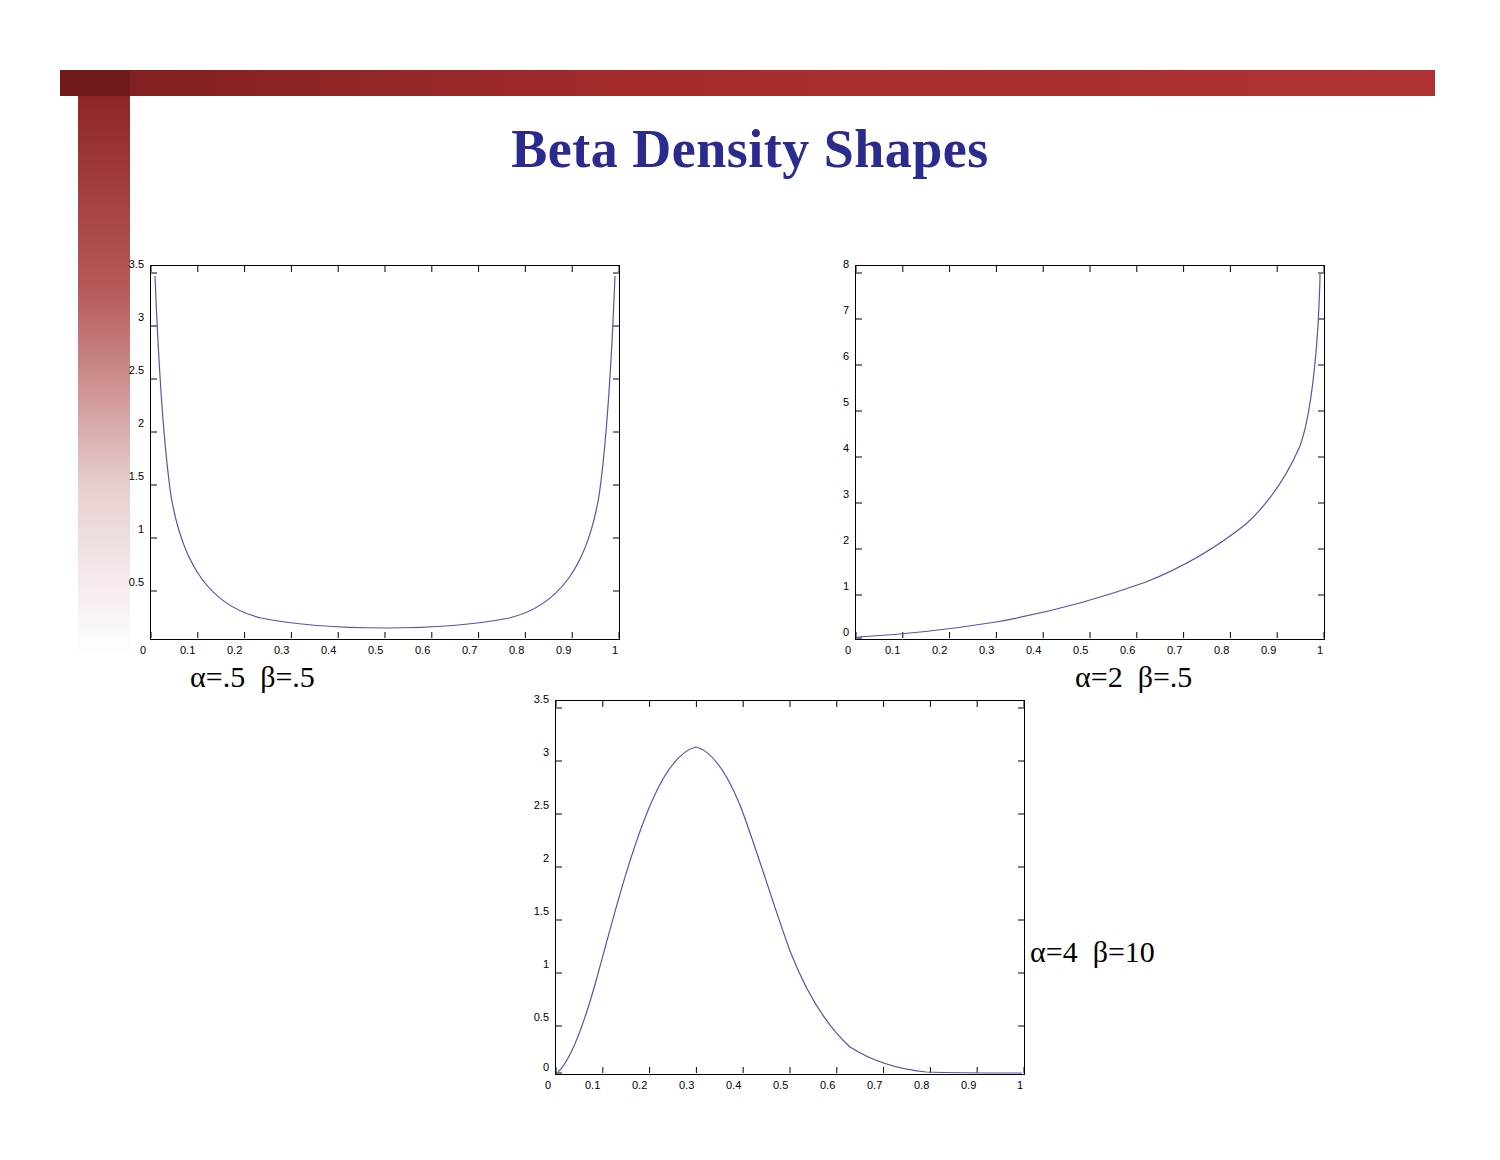Beta Density Shapes
3.5 3 2.5 2 1.5 1 0.5
0 0.1 0.2 0.3 0.4 0.5 0.6 0.7 0.8 0.9 1
α=.5 β=.5
8 7 6 5 4 3 2 1 0
0 0.1 0.2 0.3 0.4 0.5 0.6 0.7 0.8 0.9 1
α=2 β=.5
3.5 3 2.5 2 1.5 1 0.5 0
0 0.1 0.2 0.3 0.4 0.5 0.6 0.7 0.8 0.9 1
α=4 β=10